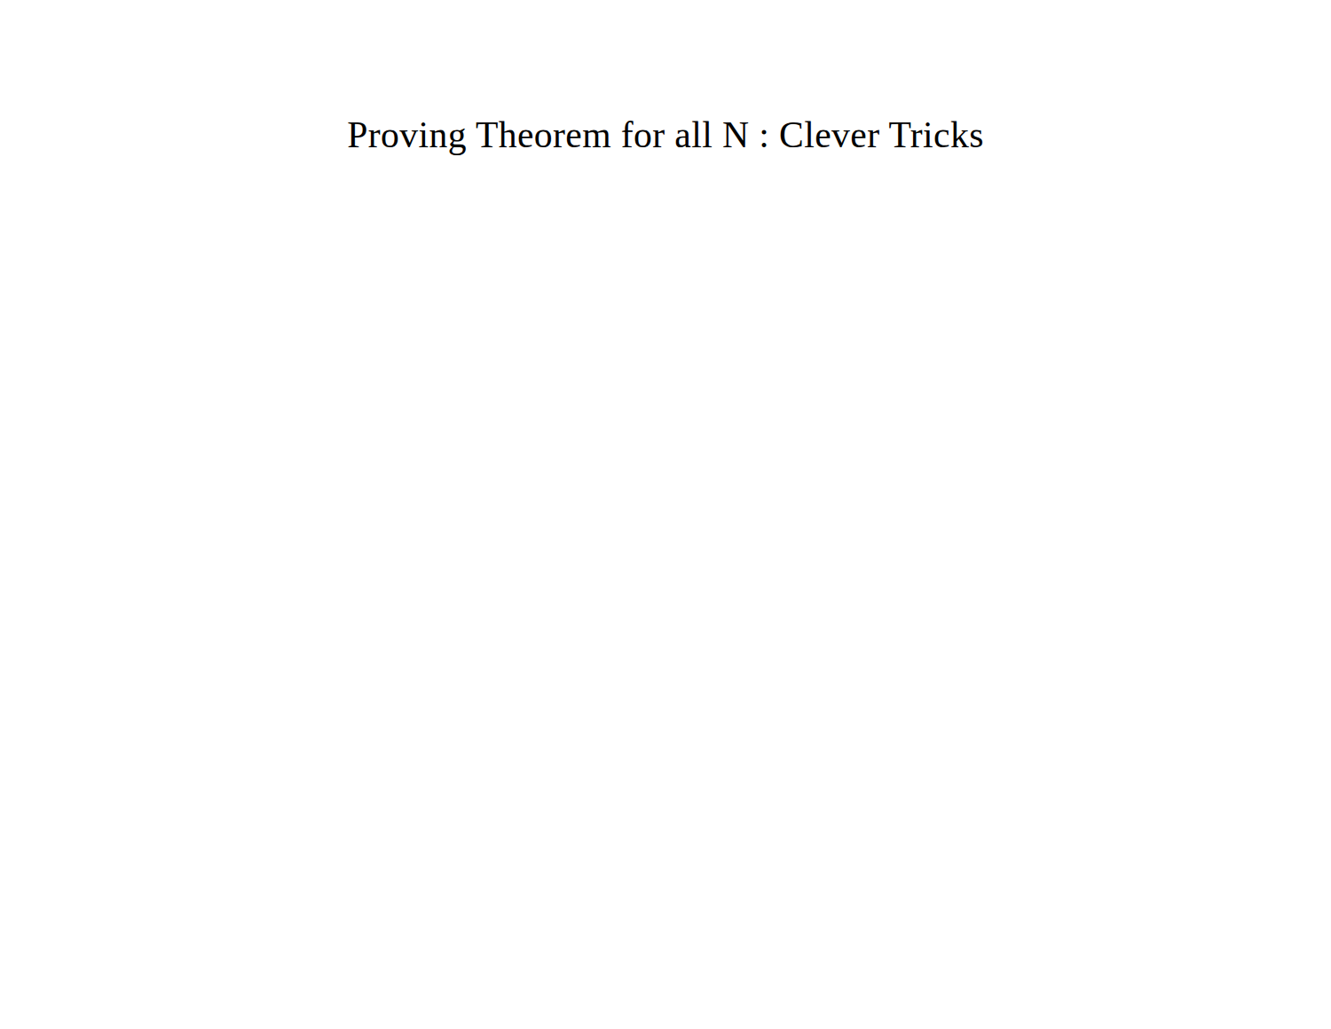Proving Theorem for all N : Clever Tricks